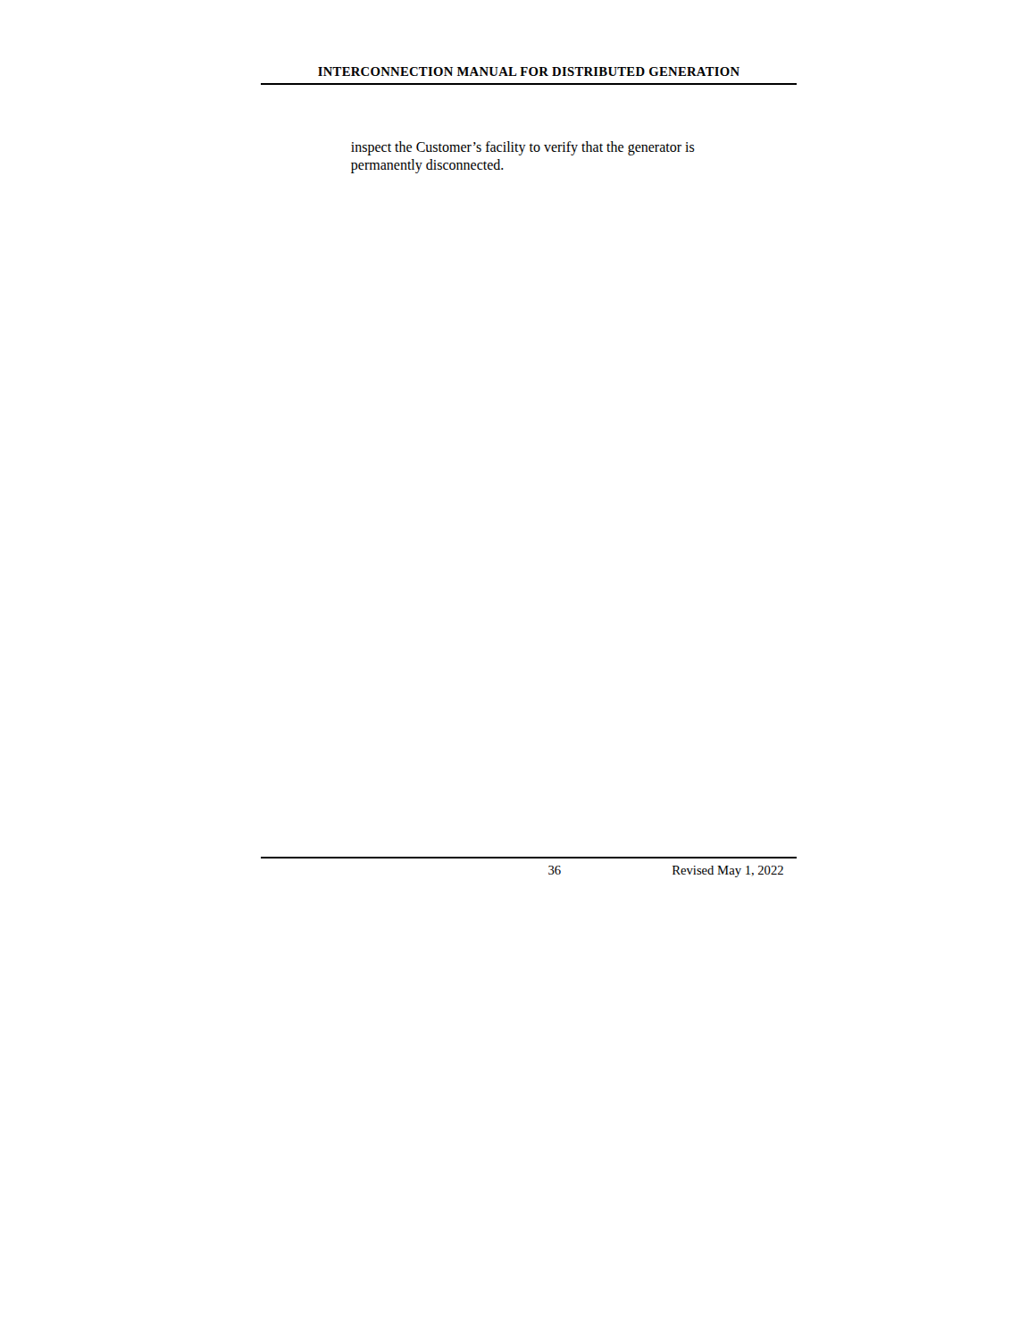INTERCONNECTION MANUAL FOR DISTRIBUTED GENERATION
inspect the Customer’s facility to verify that the generator is permanently disconnected.
36 Revised May 1, 2022